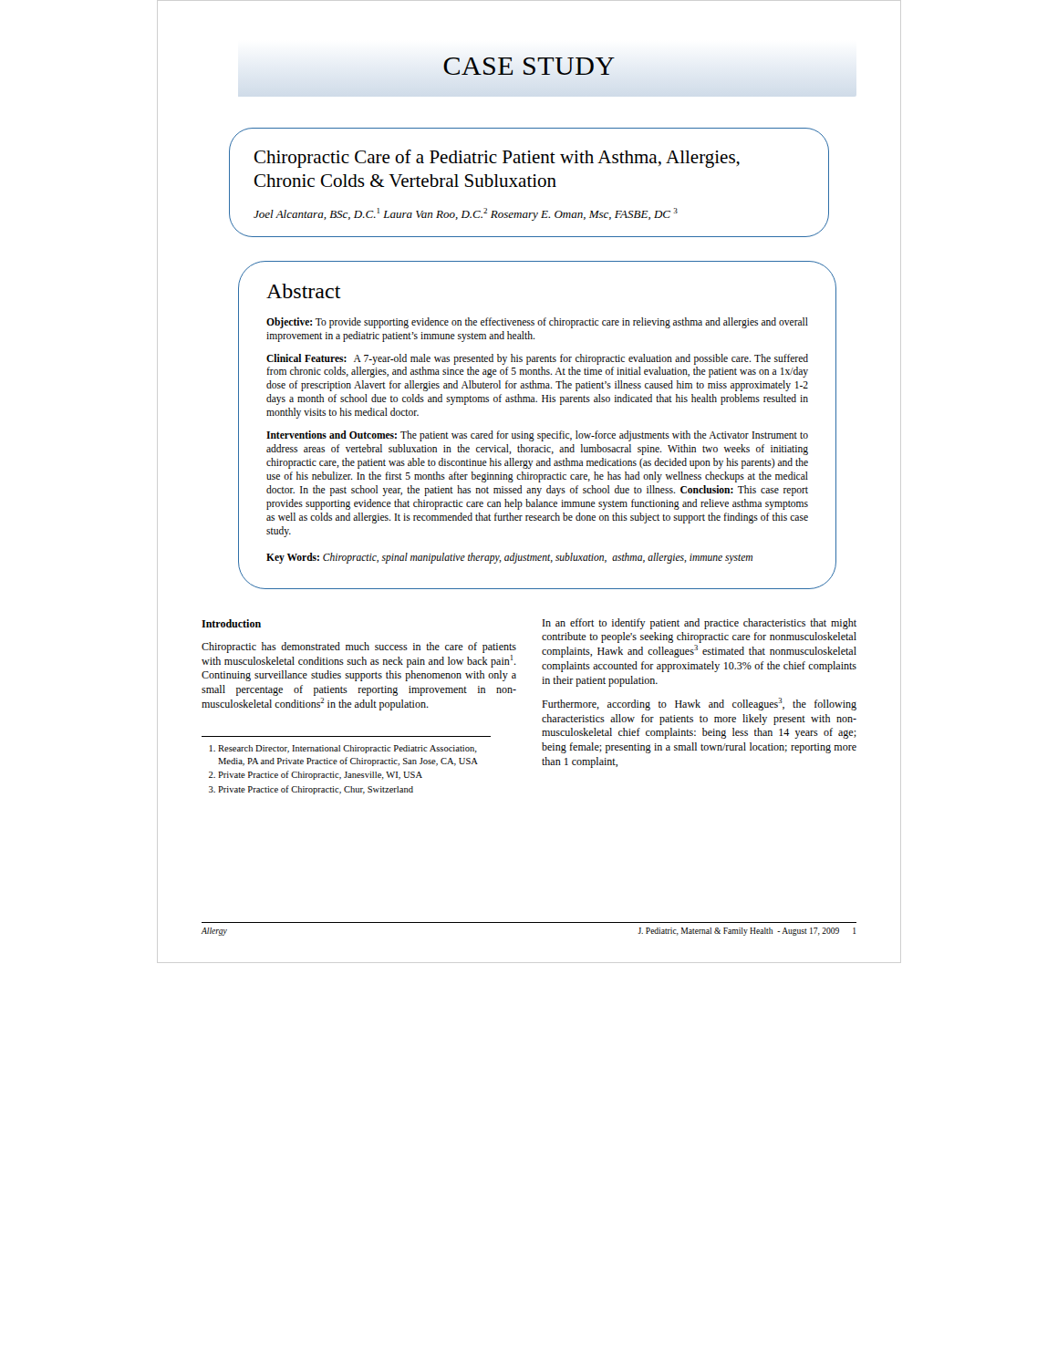CASE STUDY
Chiropractic Care of a Pediatric Patient with Asthma, Allergies, Chronic Colds & Vertebral Subluxation
Joel Alcantara, BSc, D.C.1 Laura Van Roo, D.C.2 Rosemary E. Oman, Msc, FASBE, DC 3
Abstract
Objective: To provide supporting evidence on the effectiveness of chiropractic care in relieving asthma and allergies and overall improvement in a pediatric patient’s immune system and health.
Clinical Features: A 7-year-old male was presented by his parents for chiropractic evaluation and possible care. The suffered from chronic colds, allergies, and asthma since the age of 5 months. At the time of initial evaluation, the patient was on a 1x/day dose of prescription Alavert for allergies and Albuterol for asthma. The patient’s illness caused him to miss approximately 1-2 days a month of school due to colds and symptoms of asthma. His parents also indicated that his health problems resulted in monthly visits to his medical doctor.
Interventions and Outcomes: The patient was cared for using specific, low-force adjustments with the Activator Instrument to address areas of vertebral subluxation in the cervical, thoracic, and lumbosacral spine. Within two weeks of initiating chiropractic care, the patient was able to discontinue his allergy and asthma medications (as decided upon by his parents) and the use of his nebulizer. In the first 5 months after beginning chiropractic care, he has had only wellness checkups at the medical doctor. In the past school year, the patient has not missed any days of school due to illness. Conclusion: This case report provides supporting evidence that chiropractic care can help balance immune system functioning and relieve asthma symptoms as well as colds and allergies. It is recommended that further research be done on this subject to support the findings of this case study.
Key Words: Chiropractic, spinal manipulative therapy, adjustment, subluxation, asthma, allergies, immune system
Introduction
Chiropractic has demonstrated much success in the care of patients with musculoskeletal conditions such as neck pain and low back pain1. Continuing surveillance studies supports this phenomenon with only a small percentage of patients reporting improvement in non-musculoskeletal conditions2 in the adult population.
Research Director, International Chiropractic Pediatric Association, Media, PA and Private Practice of Chiropractic, San Jose, CA, USA
Private Practice of Chiropractic, Janesville, WI, USA
Private Practice of Chiropractic, Chur, Switzerland
In an effort to identify patient and practice characteristics that might contribute to people's seeking chiropractic care for nonmusculoskeletal complaints, Hawk and colleagues3 estimated that nonmusculoskeletal complaints accounted for approximately 10.3% of the chief complaints in their patient population.
Furthermore, according to Hawk and colleagues3, the following characteristics allow for patients to more likely present with non-musculoskeletal chief complaints: being less than 14 years of age; being female; presenting in a small town/rural location; reporting more than 1 complaint,
Allergy
J. Pediatric, Maternal & Family Health - August 17, 20091